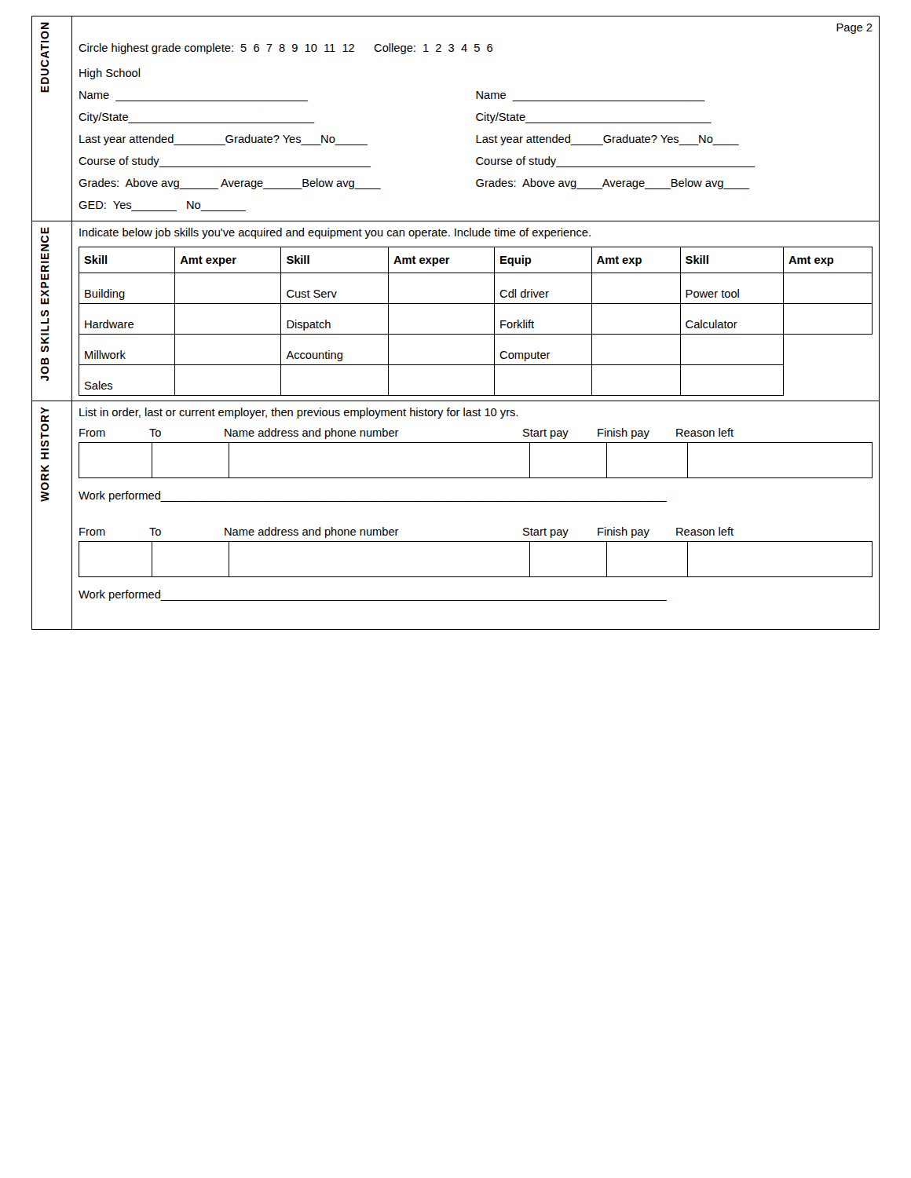| EDUCATION | Page 2 Circle highest grade complete: 5 6 7 8 9 10 11 12 College: 1 2 3 4 5 6 / High School / / / Name ______________________________ / Name ______________________________ / / City/State_____________________________ / City/State_____________________________ / / Last year attended________Graduate? Yes___No_____ / Last year attended_____Graduate? Yes___No____ / / Course of study_________________________________ / Course of study_______________________________ / / Grades: Above avg______ Average______Below avg____ / Grades: Above avg____Average____Below avg____ / / GED: Yes_______ No_______ / / |
| JOB SKILLS EXPERIENCE | Indicate below job skills you've acquired and equipment you can operate. Include time of experience. / Skill / Amt exper / Skill / Amt exper / Equip / Amt exp / Skill / Amt exp / / --- / --- / --- / --- / --- / --- / --- / --- / / Building / / Cust Serv / / Cdl driver / / Power tool / / / Hardware / / Dispatch / / Forklift / / Calculator / / / Millwork / / Accounting / / Computer / / / / / Sales / / / / / / / / |
| WORK HISTORY | List in order, last or current employer, then previous employment history for last 10 yrs. From To Name address and phone number Start pay Finish pay Reason left Work performed_______________________________________________________________________________ From To Name address and phone number Start pay Finish pay Reason left Work performed_______________________________________________________________________________ |